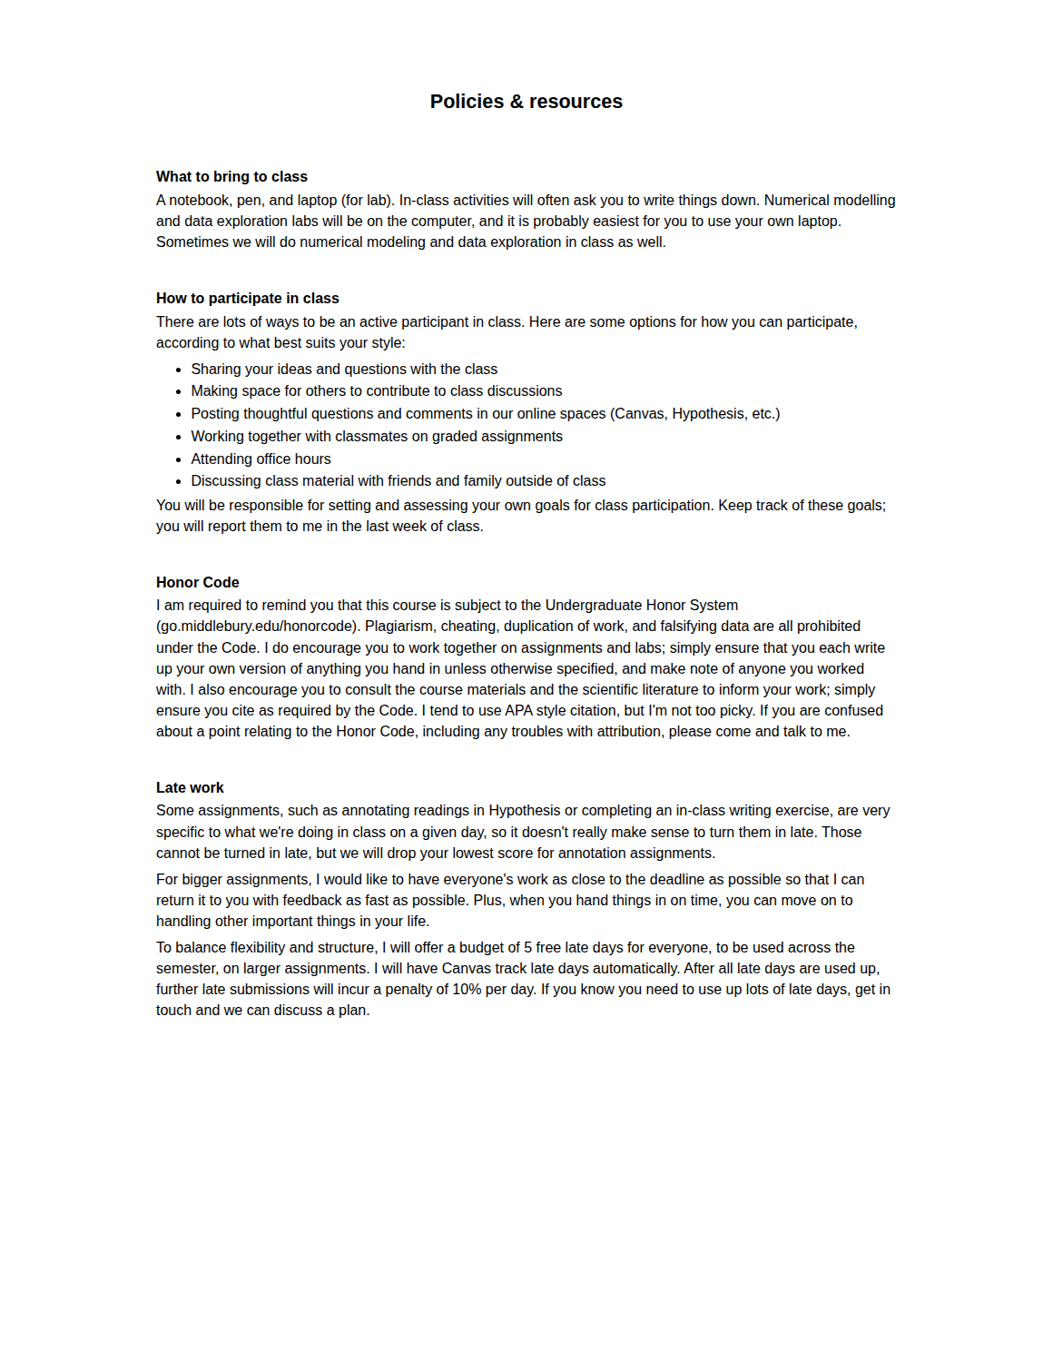Policies & resources
What to bring to class
A notebook, pen, and laptop (for lab). In-class activities will often ask you to write things down. Numerical modelling and data exploration labs will be on the computer, and it is probably easiest for you to use your own laptop. Sometimes we will do numerical modeling and data exploration in class as well.
How to participate in class
There are lots of ways to be an active participant in class. Here are some options for how you can participate, according to what best suits your style:
Sharing your ideas and questions with the class
Making space for others to contribute to class discussions
Posting thoughtful questions and comments in our online spaces (Canvas, Hypothesis, etc.)
Working together with classmates on graded assignments
Attending office hours
Discussing class material with friends and family outside of class
You will be responsible for setting and assessing your own goals for class participation. Keep track of these goals; you will report them to me in the last week of class.
Honor Code
I am required to remind you that this course is subject to the Undergraduate Honor System (go.middlebury.edu/honorcode). Plagiarism, cheating, duplication of work, and falsifying data are all prohibited under the Code. I do encourage you to work together on assignments and labs; simply ensure that you each write up your own version of anything you hand in unless otherwise specified, and make note of anyone you worked with. I also encourage you to consult the course materials and the scientific literature to inform your work; simply ensure you cite as required by the Code. I tend to use APA style citation, but I'm not too picky. If you are confused about a point relating to the Honor Code, including any troubles with attribution, please come and talk to me.
Late work
Some assignments, such as annotating readings in Hypothesis or completing an in-class writing exercise, are very specific to what we're doing in class on a given day, so it doesn't really make sense to turn them in late. Those cannot be turned in late, but we will drop your lowest score for annotation assignments.
For bigger assignments, I would like to have everyone's work as close to the deadline as possible so that I can return it to you with feedback as fast as possible. Plus, when you hand things in on time, you can move on to handling other important things in your life.
To balance flexibility and structure, I will offer a budget of 5 free late days for everyone, to be used across the semester, on larger assignments. I will have Canvas track late days automatically. After all late days are used up, further late submissions will incur a penalty of 10% per day. If you know you need to use up lots of late days, get in touch and we can discuss a plan.